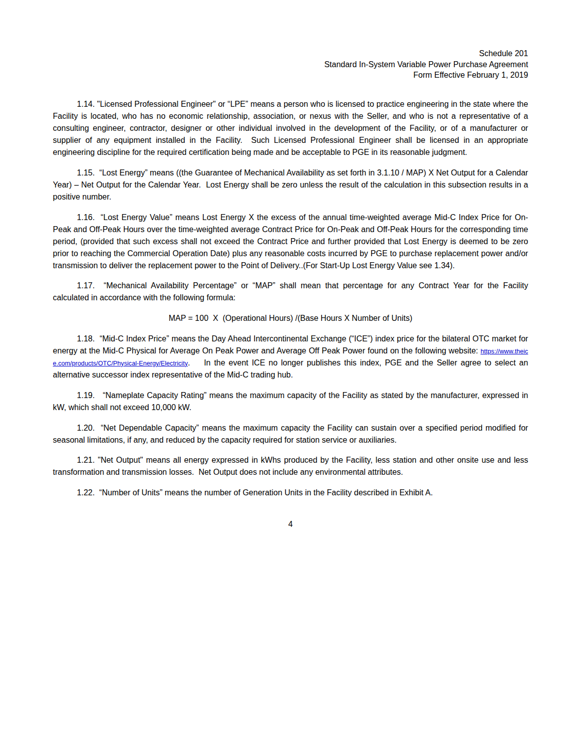Schedule 201
Standard In-System Variable Power Purchase Agreement
Form Effective February 1, 2019
1.14. "Licensed Professional Engineer" or “LPE” means a person who is licensed to practice engineering in the state where the Facility is located, who has no economic relationship, association, or nexus with the Seller, and who is not a representative of a consulting engineer, contractor, designer or other individual involved in the development of the Facility, or of a manufacturer or supplier of any equipment installed in the Facility. Such Licensed Professional Engineer shall be licensed in an appropriate engineering discipline for the required certification being made and be acceptable to PGE in its reasonable judgment.
1.15. “Lost Energy” means ((the Guarantee of Mechanical Availability as set forth in 3.1.10 / MAP) X Net Output for a Calendar Year) – Net Output for the Calendar Year. Lost Energy shall be zero unless the result of the calculation in this subsection results in a positive number.
1.16. “Lost Energy Value” means Lost Energy X the excess of the annual time-weighted average Mid-C Index Price for On-Peak and Off-Peak Hours over the time-weighted average Contract Price for On-Peak and Off-Peak Hours for the corresponding time period, (provided that such excess shall not exceed the Contract Price and further provided that Lost Energy is deemed to be zero prior to reaching the Commercial Operation Date) plus any reasonable costs incurred by PGE to purchase replacement power and/or transmission to deliver the replacement power to the Point of Delivery..(For Start-Up Lost Energy Value see 1.34).
1.17. “Mechanical Availability Percentage” or “MAP” shall mean that percentage for any Contract Year for the Facility calculated in accordance with the following formula:
MAP = 100 X (Operational Hours) /(Base Hours X Number of Units)
1.18. “Mid-C Index Price” means the Day Ahead Intercontinental Exchange (“ICE”) index price for the bilateral OTC market for energy at the Mid-C Physical for Average On Peak Power and Average Off Peak Power found on the following website: https://www.theice.com/products/OTC/Physical-Energy/Electricity. In the event ICE no longer publishes this index, PGE and the Seller agree to select an alternative successor index representative of the Mid-C trading hub.
1.19. “Nameplate Capacity Rating” means the maximum capacity of the Facility as stated by the manufacturer, expressed in kW, which shall not exceed 10,000 kW.
1.20. “Net Dependable Capacity” means the maximum capacity the Facility can sustain over a specified period modified for seasonal limitations, if any, and reduced by the capacity required for station service or auxiliaries.
1.21. "Net Output" means all energy expressed in kWhs produced by the Facility, less station and other onsite use and less transformation and transmission losses. Net Output does not include any environmental attributes.
1.22. “Number of Units” means the number of Generation Units in the Facility described in Exhibit A.
4